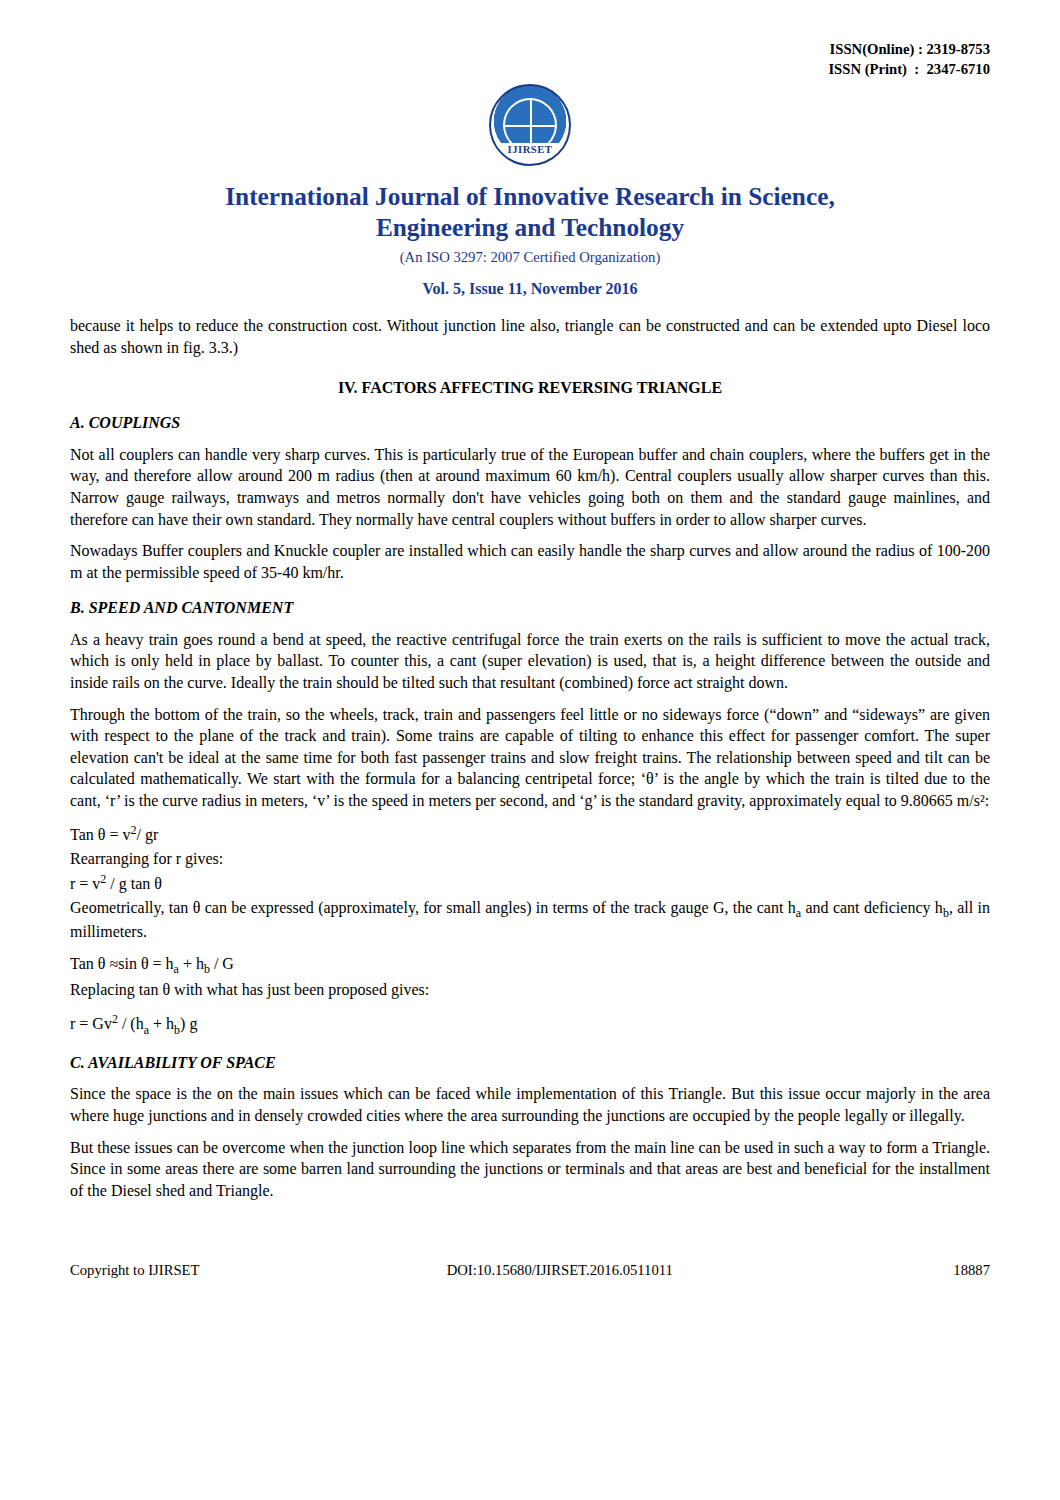ISSN(Online) : 2319-8753
ISSN (Print) : 2347-6710
IJIRSET
International Journal of Innovative Research in Science,
Engineering and Technology
(An ISO 3297: 2007 Certified Organization)
Vol. 5, Issue 11, November 2016
because it helps to reduce the construction cost. Without junction line also, triangle can be constructed and can be extended upto Diesel loco shed as shown in fig. 3.3.)
IV. FACTORS AFFECTING REVERSING TRIANGLE
A. COUPLINGS
Not all couplers can handle very sharp curves. This is particularly true of the European buffer and chain couplers, where the buffers get in the way, and therefore allow around 200 m radius (then at around maximum 60 km/h). Central couplers usually allow sharper curves than this. Narrow gauge railways, tramways and metros normally don't have vehicles going both on them and the standard gauge mainlines, and therefore can have their own standard. They normally have central couplers without buffers in order to allow sharper curves.
Nowadays Buffer couplers and Knuckle coupler are installed which can easily handle the sharp curves and allow around the radius of 100-200 m at the permissible speed of 35-40 km/hr.
B. SPEED AND CANTONMENT
As a heavy train goes round a bend at speed, the reactive centrifugal force the train exerts on the rails is sufficient to move the actual track, which is only held in place by ballast. To counter this, a cant (super elevation) is used, that is, a height difference between the outside and inside rails on the curve. Ideally the train should be tilted such that resultant (combined) force act straight down.
Through the bottom of the train, so the wheels, track, train and passengers feel little or no sideways force (“down” and “sideways” are given with respect to the plane of the track and train). Some trains are capable of tilting to enhance this effect for passenger comfort. The super elevation can't be ideal at the same time for both fast passenger trains and slow freight trains. The relationship between speed and tilt can be calculated mathematically. We start with the formula for a balancing centripetal force; ‘θ’ is the angle by which the train is tilted due to the cant, ‘r’ is the curve radius in meters, ‘v’ is the speed in meters per second, and ‘g’ is the standard gravity, approximately equal to 9.80665 m/s²:
Tan θ = v2/ gr
Rearranging for r gives:
r = v2 / g tan θ
Geometrically, tan θ can be expressed (approximately, for small angles) in terms of the track gauge G, the cant ha and cant deficiency hb, all in millimeters.
Tan θ ≈sin θ = ha + hb / G
Replacing tan θ with what has just been proposed gives:
r = Gv2 / (ha + hb) g
C. AVAILABILITY OF SPACE
Since the space is the on the main issues which can be faced while implementation of this Triangle. But this issue occur majorly in the area where huge junctions and in densely crowded cities where the area surrounding the junctions are occupied by the people legally or illegally.
But these issues can be overcome when the junction loop line which separates from the main line can be used in such a way to form a Triangle. Since in some areas there are some barren land surrounding the junctions or terminals and that areas are best and beneficial for the installment of the Diesel shed and Triangle.
Copyright to IJIRSET
DOI:10.15680/IJIRSET.2016.0511011
18887